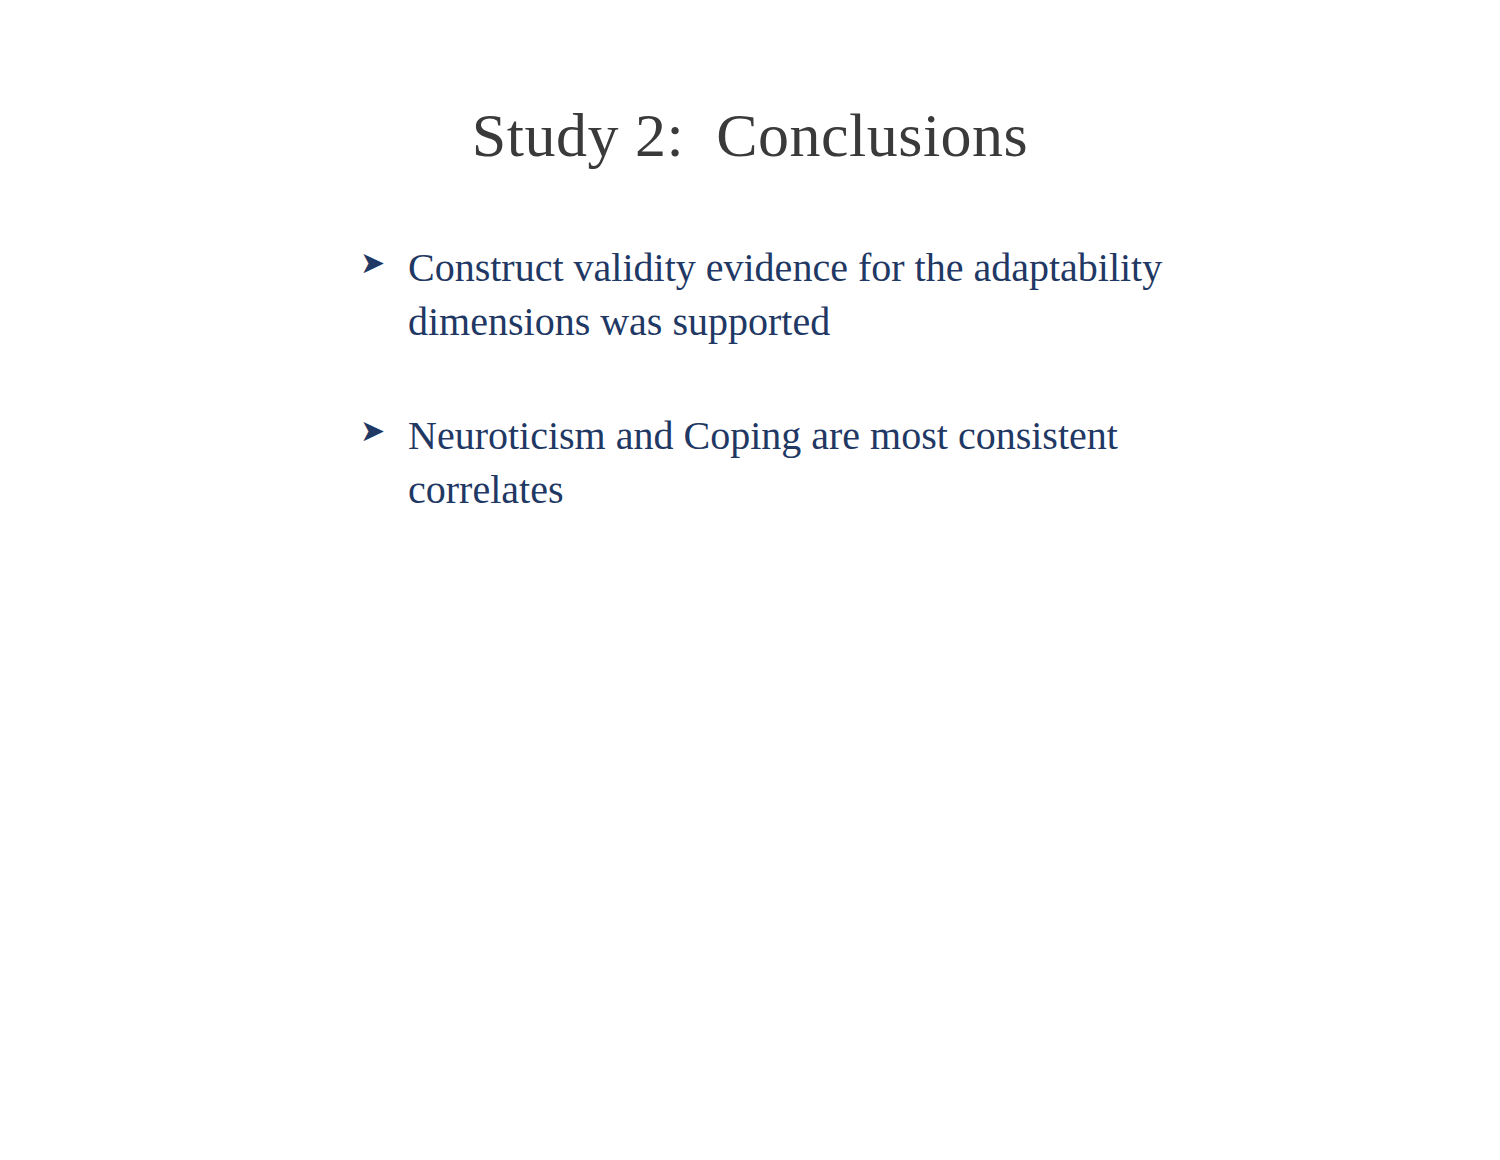Study 2: Conclusions
Construct validity evidence for the adaptability dimensions was supported
Neuroticism and Coping are most consistent correlates